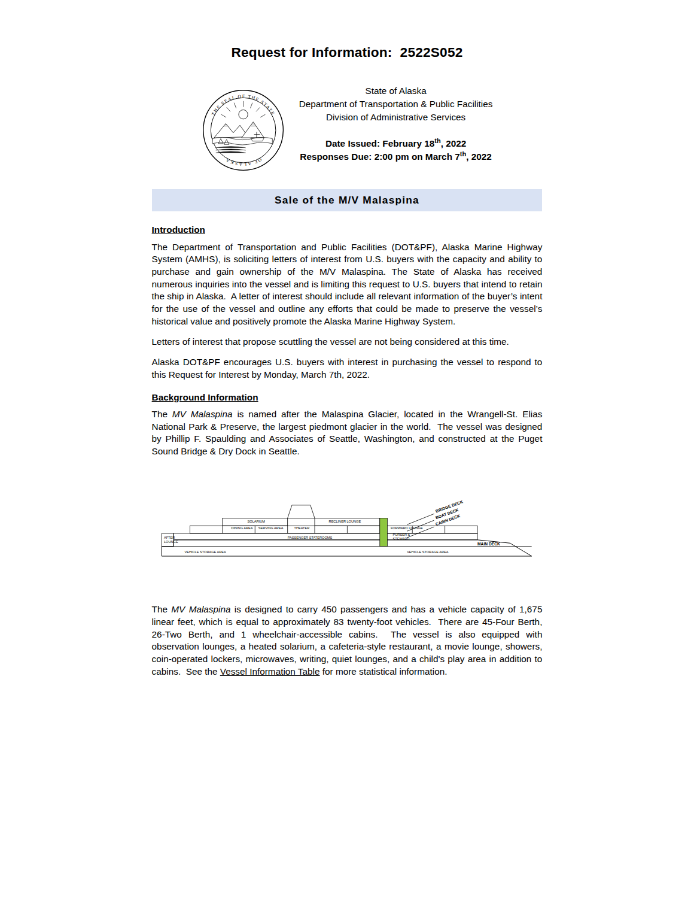Request for Information: 2522S052
THE SEAL OF THE STATE OF ALASKA
State of Alaska
Department of Transportation & Public Facilities
Division of Administrative Services
Date Issued: February 18th, 2022
Responses Due: 2:00 pm on March 7th, 2022
Sale of the M/V Malaspina
Introduction
The Department of Transportation and Public Facilities (DOT&PF), Alaska Marine Highway System (AMHS), is soliciting letters of interest from U.S. buyers with the capacity and ability to purchase and gain ownership of the M/V Malaspina. The State of Alaska has received numerous inquiries into the vessel and is limiting this request to U.S. buyers that intend to retain the ship in Alaska. A letter of interest should include all relevant information of the buyer’s intent for the use of the vessel and outline any efforts that could be made to preserve the vessel’s historical value and positively promote the Alaska Marine Highway System.
Letters of interest that propose scuttling the vessel are not being considered at this time.
Alaska DOT&PF encourages U.S. buyers with interest in purchasing the vessel to respond to this Request for Interest by Monday, March 7th, 2022.
Background Information
The MV Malaspina is named after the Malaspina Glacier, located in the Wrangell-St. Elias National Park & Preserve, the largest piedmont glacier in the world. The vessel was designed by Phillip F. Spaulding and Associates of Seattle, Washington, and constructed at the Puget Sound Bridge & Dry Dock in Seattle.
BRIDGE DECK BOAT DECK CABIN DECK MAIN DECK AFTER LOUNGE DINING AREA SERVING AREA THEATER SOLARIUM RECLINER LOUNGE FORWARD LOUNGE PURSER & STEWARD PASSENGER STATEROOMS VEHICLE STORAGE AREA VEHICLE STORAGE AREA
The MV Malaspina is designed to carry 450 passengers and has a vehicle capacity of 1,675 linear feet, which is equal to approximately 83 twenty-foot vehicles. There are 45-Four Berth, 26-Two Berth, and 1 wheelchair-accessible cabins. The vessel is also equipped with observation lounges, a heated solarium, a cafeteria-style restaurant, a movie lounge, showers, coin-operated lockers, microwaves, writing, quiet lounges, and a child's play area in addition to cabins. See the Vessel Information Table for more statistical information.